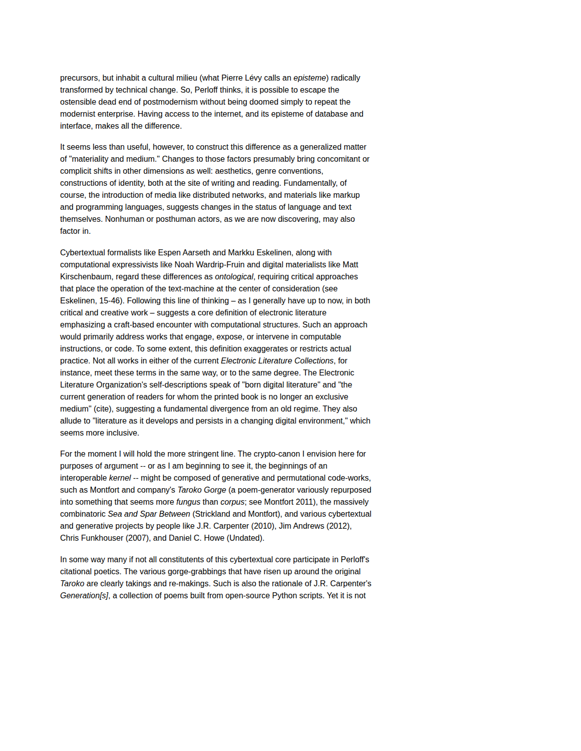precursors, but inhabit a cultural milieu (what Pierre Lévy calls an episteme) radically transformed by technical change. So, Perloff thinks, it is possible to escape the ostensible dead end of postmodernism without being doomed simply to repeat the modernist enterprise. Having access to the internet, and its episteme of database and interface, makes all the difference.
It seems less than useful, however, to construct this difference as a generalized matter of "materiality and medium." Changes to those factors presumably bring concomitant or complicit shifts in other dimensions as well: aesthetics, genre conventions, constructions of identity, both at the site of writing and reading. Fundamentally, of course, the introduction of media like distributed networks, and materials like markup and programming languages, suggests changes in the status of language and text themselves. Nonhuman or posthuman actors, as we are now discovering, may also factor in.
Cybertextual formalists like Espen Aarseth and Markku Eskelinen, along with computational expressivists like Noah Wardrip-Fruin and digital materialists like Matt Kirschenbaum, regard these differences as ontological, requiring critical approaches that place the operation of the text-machine at the center of consideration (see Eskelinen, 15-46). Following this line of thinking – as I generally have up to now, in both critical and creative work – suggests a core definition of electronic literature emphasizing a craft-based encounter with computational structures. Such an approach would primarily address works that engage, expose, or intervene in computable instructions, or code. To some extent, this definition exaggerates or restricts actual practice. Not all works in either of the current Electronic Literature Collections, for instance, meet these terms in the same way, or to the same degree. The Electronic Literature Organization's self-descriptions speak of "born digital literature" and "the current generation of readers for whom the printed book is no longer an exclusive medium" (cite), suggesting a fundamental divergence from an old regime. They also allude to "literature as it develops and persists in a changing digital environment," which seems more inclusive.
For the moment I will hold the more stringent line. The crypto-canon I envision here for purposes of argument -- or as I am beginning to see it, the beginnings of an interoperable kernel -- might be composed of generative and permutational code-works, such as Montfort and company's Taroko Gorge (a poem-generator variously repurposed into something that seems more fungus than corpus; see Montfort 2011), the massively combinatoric Sea and Spar Between (Strickland and Montfort), and various cybertextual and generative projects by people like J.R. Carpenter (2010), Jim Andrews (2012), Chris Funkhouser (2007), and Daniel C. Howe (Undated).
In some way many if not all constitutents of this cybertextual core participate in Perloff's citational poetics. The various gorge-grabbings that have risen up around the original Taroko are clearly takings and re-makings. Such is also the rationale of J.R. Carpenter's Generation[s], a collection of poems built from open-source Python scripts. Yet it is not